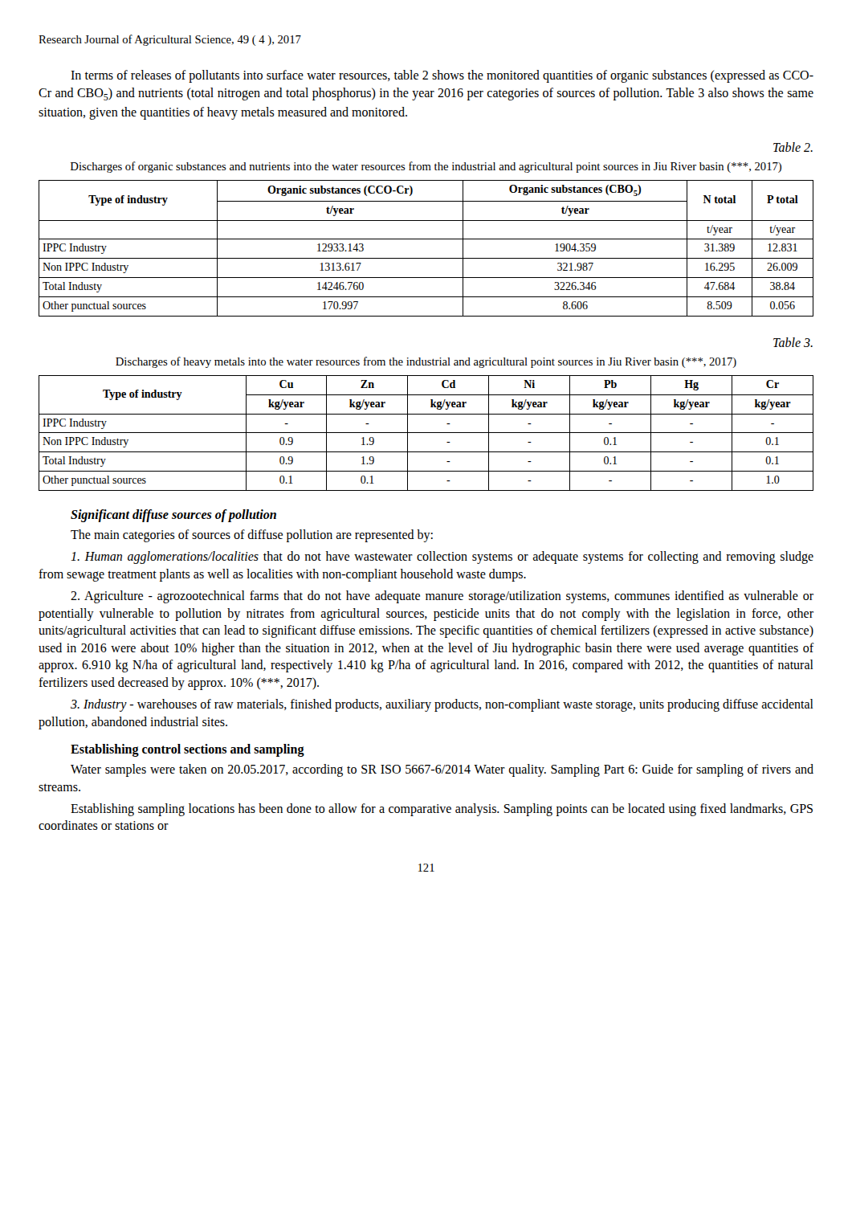Research Journal of Agricultural Science, 49 ( 4 ), 2017
In terms of releases of pollutants into surface water resources, table 2 shows the monitored quantities of organic substances (expressed as CCO-Cr and CBO5) and nutrients (total nitrogen and total phosphorus) in the year 2016 per categories of sources of pollution. Table 3 also shows the same situation, given the quantities of heavy metals measured and monitored.
Table 2.
Discharges of organic substances and nutrients into the water resources from the industrial and agricultural point sources in Jiu River basin (***, 2017)
| Type of industry | Organic substances (CCO-Cr) | Organic substances (CBO 5 ) | N total | P total |
| --- | --- | --- | --- | --- |
| t/year | t/year |
| | | | t/year | t/year |
| IPPC Industry | 12933.143 | 1904.359 | 31.389 | 12.831 |
| Non IPPC Industry | 1313.617 | 321.987 | 16.295 | 26.009 |
| Total Industy | 14246.760 | 3226.346 | 47.684 | 38.84 |
| Other punctual sources | 170.997 | 8.606 | 8.509 | 0.056 |
Table 3.
Discharges of heavy metals into the water resources from the industrial and agricultural point sources in Jiu River basin (***, 2017)
| Type of industry | Cu | Zn | Cd | Ni | Pb | Hg | Cr |
| --- | --- | --- | --- | --- | --- | --- | --- |
| kg/year | kg/year | kg/year | kg/year | kg/year | kg/year | kg/year |
| IPPC Industry | - | - | - | - | - | - | - |
| Non IPPC Industry | 0.9 | 1.9 | - | - | 0.1 | - | 0.1 |
| Total Industry | 0.9 | 1.9 | - | - | 0.1 | - | 0.1 |
| Other punctual sources | 0.1 | 0.1 | - | - | - | - | 1.0 |
Significant diffuse sources of pollution
The main categories of sources of diffuse pollution are represented by:
1. Human agglomerations/localities that do not have wastewater collection systems or adequate systems for collecting and removing sludge from sewage treatment plants as well as localities with non-compliant household waste dumps.
2. Agriculture - agrozootechnical farms that do not have adequate manure storage/utilization systems, communes identified as vulnerable or potentially vulnerable to pollution by nitrates from agricultural sources, pesticide units that do not comply with the legislation in force, other units/agricultural activities that can lead to significant diffuse emissions. The specific quantities of chemical fertilizers (expressed in active substance) used in 2016 were about 10% higher than the situation in 2012, when at the level of Jiu hydrographic basin there were used average quantities of approx. 6.910 kg N/ha of agricultural land, respectively 1.410 kg P/ha of agricultural land. In 2016, compared with 2012, the quantities of natural fertilizers used decreased by approx. 10% (***, 2017).
3. Industry - warehouses of raw materials, finished products, auxiliary products, non-compliant waste storage, units producing diffuse accidental pollution, abandoned industrial sites.
Establishing control sections and sampling
Water samples were taken on 20.05.2017, according to SR ISO 5667-6/2014 Water quality. Sampling Part 6: Guide for sampling of rivers and streams.
Establishing sampling locations has been done to allow for a comparative analysis. Sampling points can be located using fixed landmarks, GPS coordinates or stations or
121